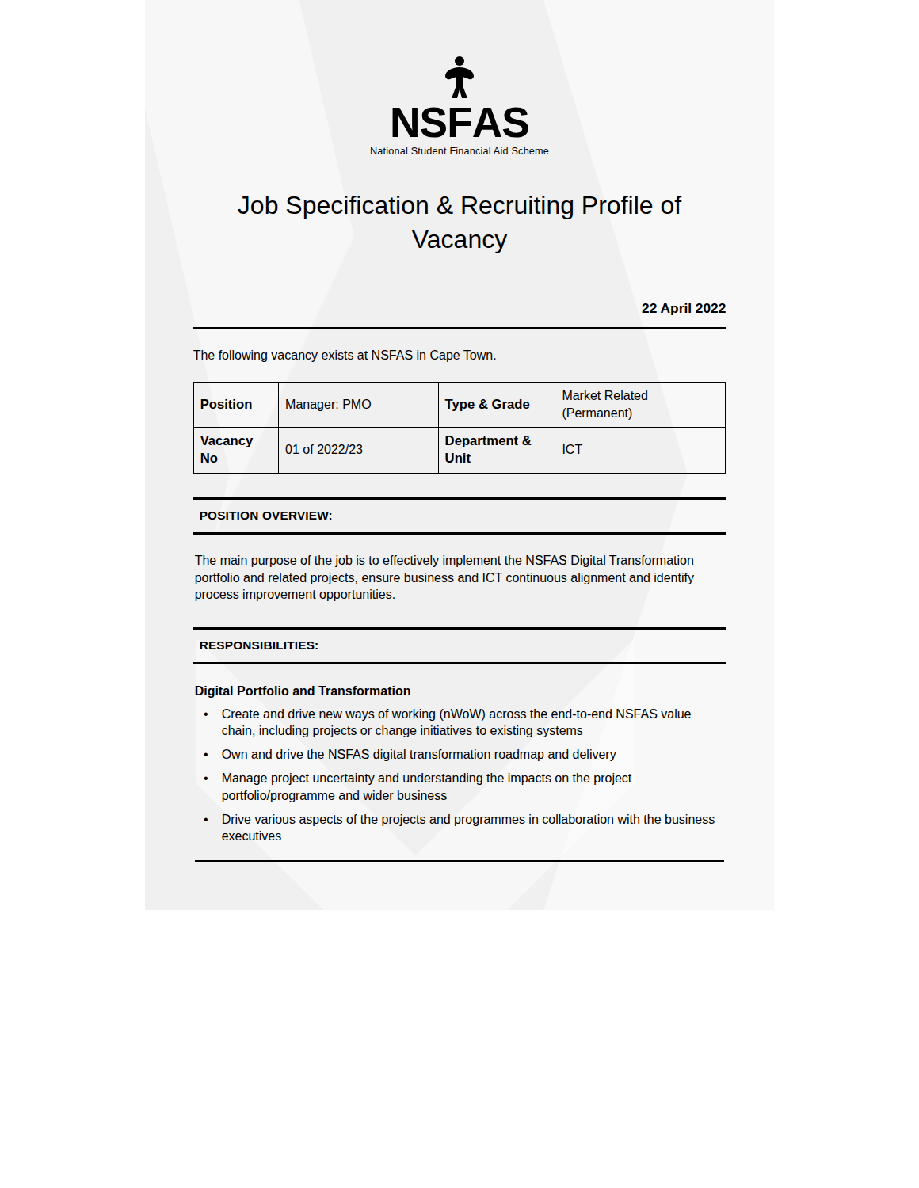NSFAS
National Student Financial Aid Scheme
Job Specification & Recruiting Profile of Vacancy
22 April 2022
The following vacancy exists at NSFAS in Cape Town.
| Position | Manager: PMO | Type & Grade | Market Related (Permanent) |
| Vacancy No | 01 of 2022/23 | Department & Unit | ICT |
POSITION OVERVIEW:
The main purpose of the job is to effectively implement the NSFAS Digital Transformation portfolio and related projects, ensure business and ICT continuous alignment and identify process improvement opportunities.
RESPONSIBILITIES:
Digital Portfolio and Transformation
Create and drive new ways of working (nWoW) across the end-to-end NSFAS value chain, including projects or change initiatives to existing systems
Own and drive the NSFAS digital transformation roadmap and delivery
Manage project uncertainty and understanding the impacts on the project portfolio/programme and wider business
Drive various aspects of the projects and programmes in collaboration with the business executives